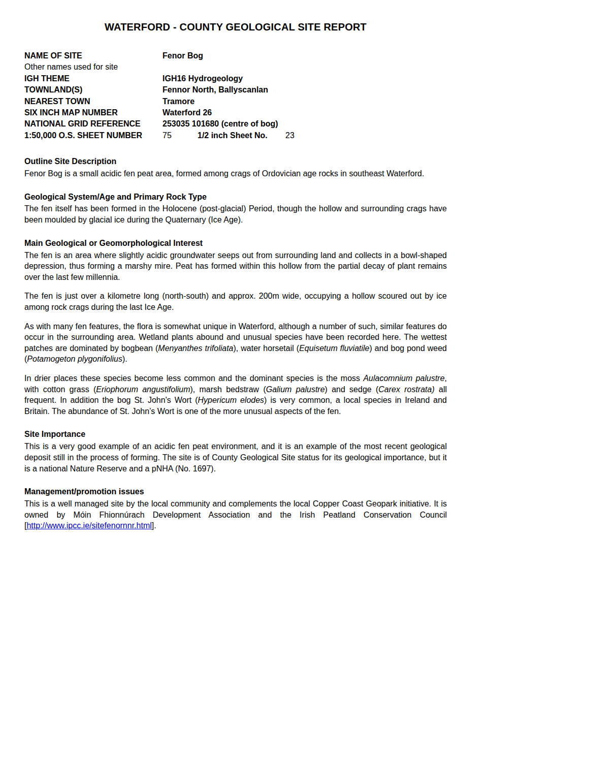WATERFORD - COUNTY GEOLOGICAL SITE REPORT
| NAME OF SITE | Fenor Bog |
| Other names used for site | |
| IGH THEME | IGH16 Hydrogeology |
| TOWNLAND(S) | Fennor North, Ballyscanlan |
| NEAREST TOWN | Tramore |
| SIX INCH MAP NUMBER | Waterford 26 |
| NATIONAL GRID REFERENCE | 253035 101680 (centre of bog) |
| 1:50,000 O.S. SHEET NUMBER | 75 1/2 inch Sheet No. 23 |
Outline Site Description
Fenor Bog is a small acidic fen peat area, formed among crags of Ordovician age rocks in southeast Waterford.
Geological System/Age and Primary Rock Type
The fen itself has been formed in the Holocene (post-glacial) Period, though the hollow and surrounding crags have been moulded by glacial ice during the Quaternary (Ice Age).
Main Geological or Geomorphological Interest
The fen is an area where slightly acidic groundwater seeps out from surrounding land and collects in a bowl-shaped depression, thus forming a marshy mire. Peat has formed within this hollow from the partial decay of plant remains over the last few millennia.
The fen is just over a kilometre long (north-south) and approx. 200m wide, occupying a hollow scoured out by ice among rock crags during the last Ice Age.
As with many fen features, the flora is somewhat unique in Waterford, although a number of such, similar features do occur in the surrounding area. Wetland plants abound and unusual species have been recorded here. The wettest patches are dominated by bogbean (Menyanthes trifoliata), water horsetail (Equisetum fluviatile) and bog pond weed (Potamogeton plygonifolius).
In drier places these species become less common and the dominant species is the moss Aulacomnium palustre, with cotton grass (Eriophorum angustifolium), marsh bedstraw (Galium palustre) and sedge (Carex rostrata) all frequent. In addition the bog St. John's Wort (Hypericum elodes) is very common, a local species in Ireland and Britain. The abundance of St. John’s Wort is one of the more unusual aspects of the fen.
Site Importance
This is a very good example of an acidic fen peat environment, and it is an example of the most recent geological deposit still in the process of forming. The site is of County Geological Site status for its geological importance, but it is a national Nature Reserve and a pNHA (No. 1697).
Management/promotion issues
This is a well managed site by the local community and complements the local Copper Coast Geopark initiative. It is owned by Móin Fhionnúrach Development Association and the Irish Peatland Conservation Council [http://www.ipcc.ie/sitefenornnr.html].